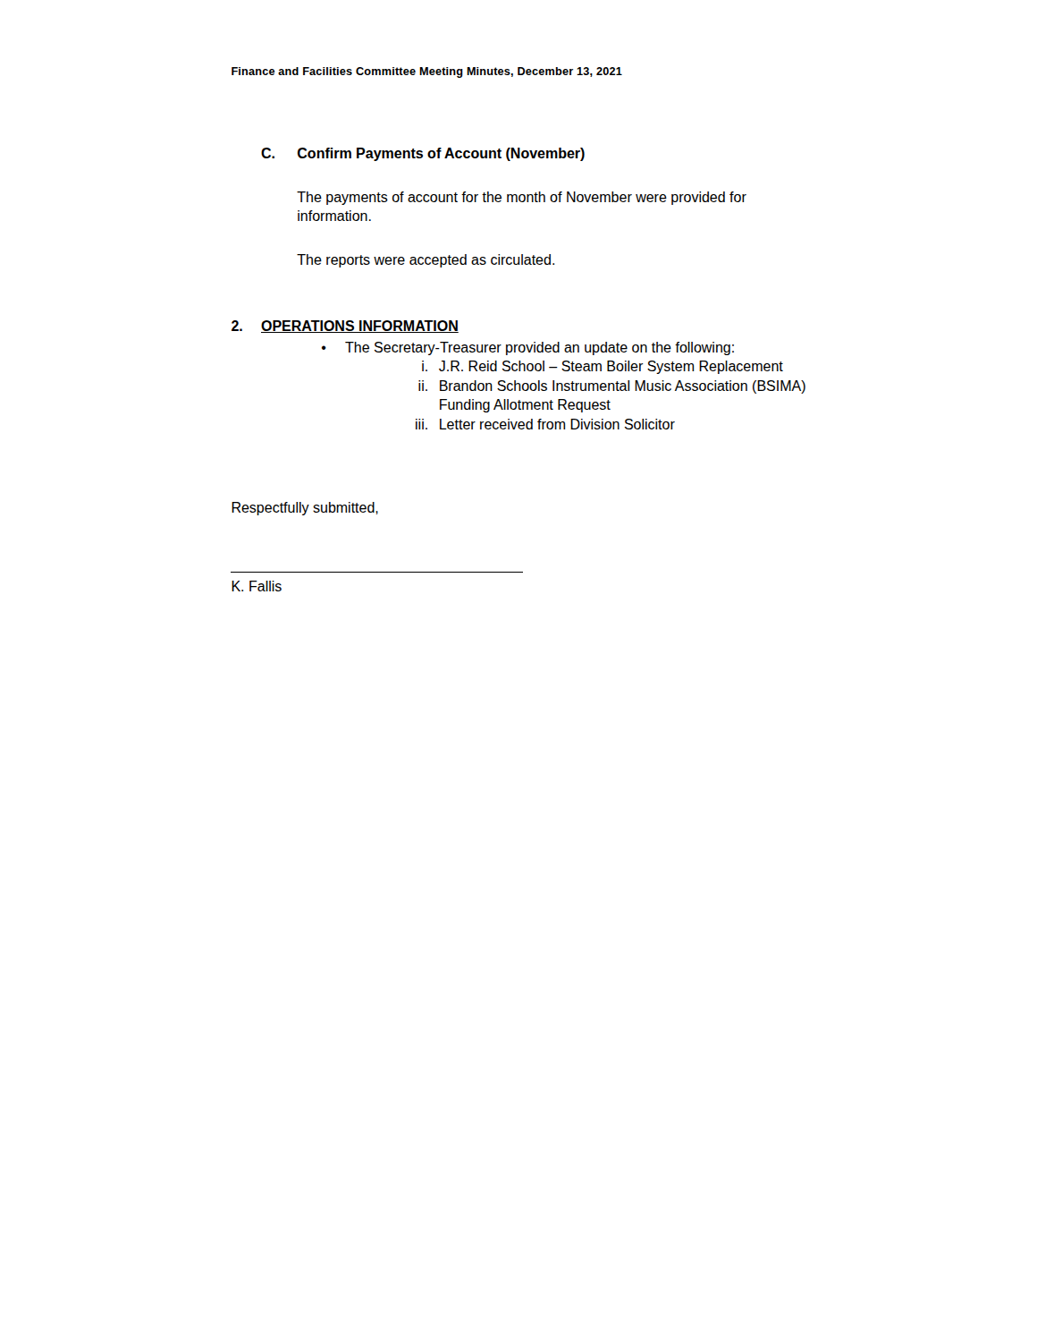Finance and Facilities Committee Meeting Minutes, December 13, 2021
C. Confirm Payments of Account (November)
The payments of account for the month of November were provided for information.
The reports were accepted as circulated.
2. OPERATIONS INFORMATION
• The Secretary-Treasurer provided an update on the following:
i. J.R. Reid School – Steam Boiler System Replacement
ii. Brandon Schools Instrumental Music Association (BSIMA) Funding Allotment Request
iii. Letter received from Division Solicitor
Respectfully submitted,
K. Fallis